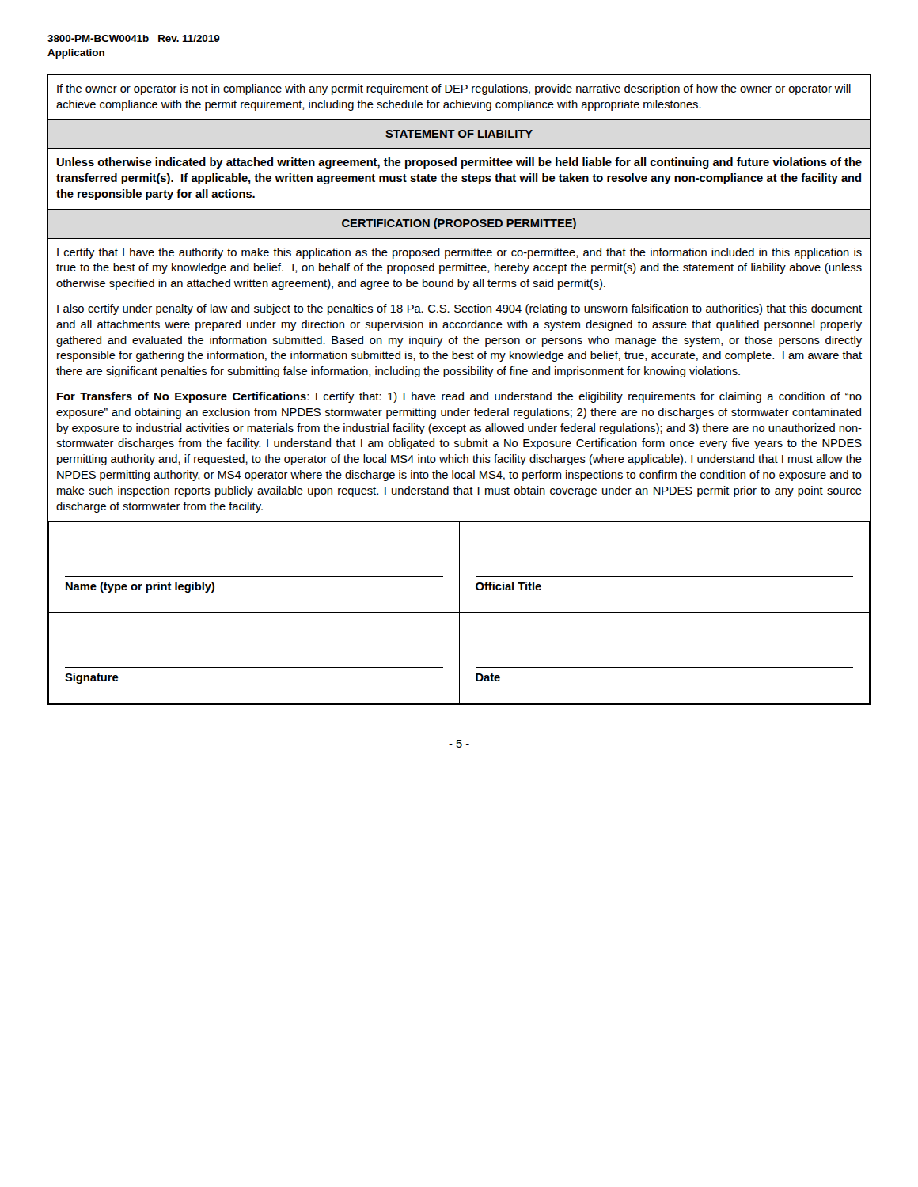3800-PM-BCW0041b Rev. 11/2019 Application
| If the owner or operator is not in compliance with any permit requirement of DEP regulations, provide narrative description of how the owner or operator will achieve compliance with the permit requirement, including the schedule for achieving compliance with appropriate milestones. |
| STATEMENT OF LIABILITY |
| Unless otherwise indicated by attached written agreement, the proposed permittee will be held liable for all continuing and future violations of the transferred permit(s). If applicable, the written agreement must state the steps that will be taken to resolve any non-compliance at the facility and the responsible party for all actions. |
| CERTIFICATION (PROPOSED PERMITTEE) |
| I certify that I have the authority to make this application as the proposed permittee or co-permittee, and that the information included in this application is true to the best of my knowledge and belief. I, on behalf of the proposed permittee, hereby accept the permit(s) and the statement of liability above (unless otherwise specified in an attached written agreement), and agree to be bound by all terms of said permit(s). I also certify under penalty of law and subject to the penalties of 18 Pa. C.S. Section 4904 (relating to unsworn falsification to authorities) that this document and all attachments were prepared under my direction or supervision in accordance with a system designed to assure that qualified personnel properly gathered and evaluated the information submitted. Based on my inquiry of the person or persons who manage the system, or those persons directly responsible for gathering the information, the information submitted is, to the best of my knowledge and belief, true, accurate, and complete. I am aware that there are significant penalties for submitting false information, including the possibility of fine and imprisonment for knowing violations. For Transfers of No Exposure Certifications : I certify that: 1) I have read and understand the eligibility requirements for claiming a condition of “no exposure” and obtaining an exclusion from NPDES stormwater permitting under federal regulations; 2) there are no discharges of stormwater contaminated by exposure to industrial activities or materials from the industrial facility (except as allowed under federal regulations); and 3) there are no unauthorized non-stormwater discharges from the facility. I understand that I am obligated to submit a No Exposure Certification form once every five years to the NPDES permitting authority and, if requested, to the operator of the local MS4 into which this facility discharges (where applicable). I understand that I must allow the NPDES permitting authority, or MS4 operator where the discharge is into the local MS4, to perform inspections to confirm the condition of no exposure and to make such inspection reports publicly available upon request. I understand that I must obtain coverage under an NPDES permit prior to any point source discharge of stormwater from the facility. |
| / Name (type or print legibly) / Official Title / / Signature / Date / |
- 5 -